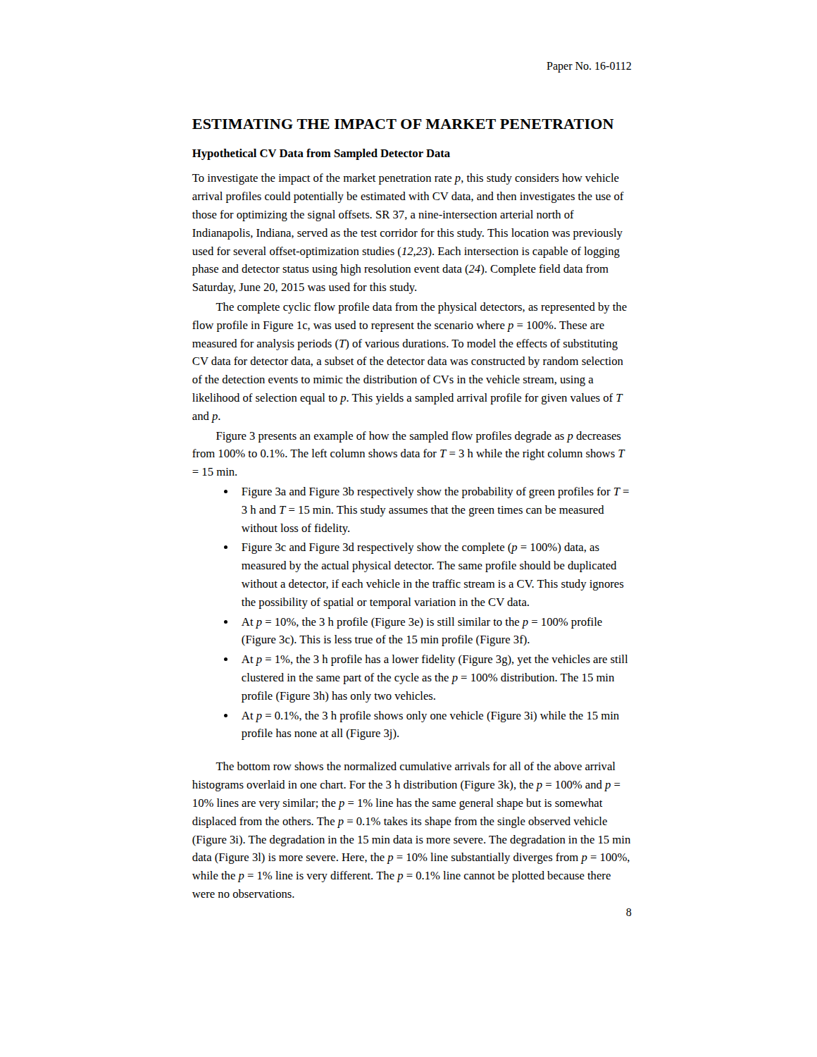Paper No. 16-0112
ESTIMATING THE IMPACT OF MARKET PENETRATION
Hypothetical CV Data from Sampled Detector Data
To investigate the impact of the market penetration rate p, this study considers how vehicle arrival profiles could potentially be estimated with CV data, and then investigates the use of those for optimizing the signal offsets. SR 37, a nine-intersection arterial north of Indianapolis, Indiana, served as the test corridor for this study. This location was previously used for several offset-optimization studies (12,23). Each intersection is capable of logging phase and detector status using high resolution event data (24). Complete field data from Saturday, June 20, 2015 was used for this study.
The complete cyclic flow profile data from the physical detectors, as represented by the flow profile in Figure 1c, was used to represent the scenario where p = 100%. These are measured for analysis periods (T) of various durations. To model the effects of substituting CV data for detector data, a subset of the detector data was constructed by random selection of the detection events to mimic the distribution of CVs in the vehicle stream, using a likelihood of selection equal to p. This yields a sampled arrival profile for given values of T and p.
Figure 3 presents an example of how the sampled flow profiles degrade as p decreases from 100% to 0.1%. The left column shows data for T = 3 h while the right column shows T = 15 min.
Figure 3a and Figure 3b respectively show the probability of green profiles for T = 3 h and T = 15 min. This study assumes that the green times can be measured without loss of fidelity.
Figure 3c and Figure 3d respectively show the complete (p = 100%) data, as measured by the actual physical detector. The same profile should be duplicated without a detector, if each vehicle in the traffic stream is a CV. This study ignores the possibility of spatial or temporal variation in the CV data.
At p = 10%, the 3 h profile (Figure 3e) is still similar to the p = 100% profile (Figure 3c). This is less true of the 15 min profile (Figure 3f).
At p = 1%, the 3 h profile has a lower fidelity (Figure 3g), yet the vehicles are still clustered in the same part of the cycle as the p = 100% distribution. The 15 min profile (Figure 3h) has only two vehicles.
At p = 0.1%, the 3 h profile shows only one vehicle (Figure 3i) while the 15 min profile has none at all (Figure 3j).
The bottom row shows the normalized cumulative arrivals for all of the above arrival histograms overlaid in one chart. For the 3 h distribution (Figure 3k), the p = 100% and p = 10% lines are very similar; the p = 1% line has the same general shape but is somewhat displaced from the others. The p = 0.1% takes its shape from the single observed vehicle (Figure 3i). The degradation in the 15 min data is more severe. The degradation in the 15 min data (Figure 3l) is more severe. Here, the p = 10% line substantially diverges from p = 100%, while the p = 1% line is very different. The p = 0.1% line cannot be plotted because there were no observations.
8